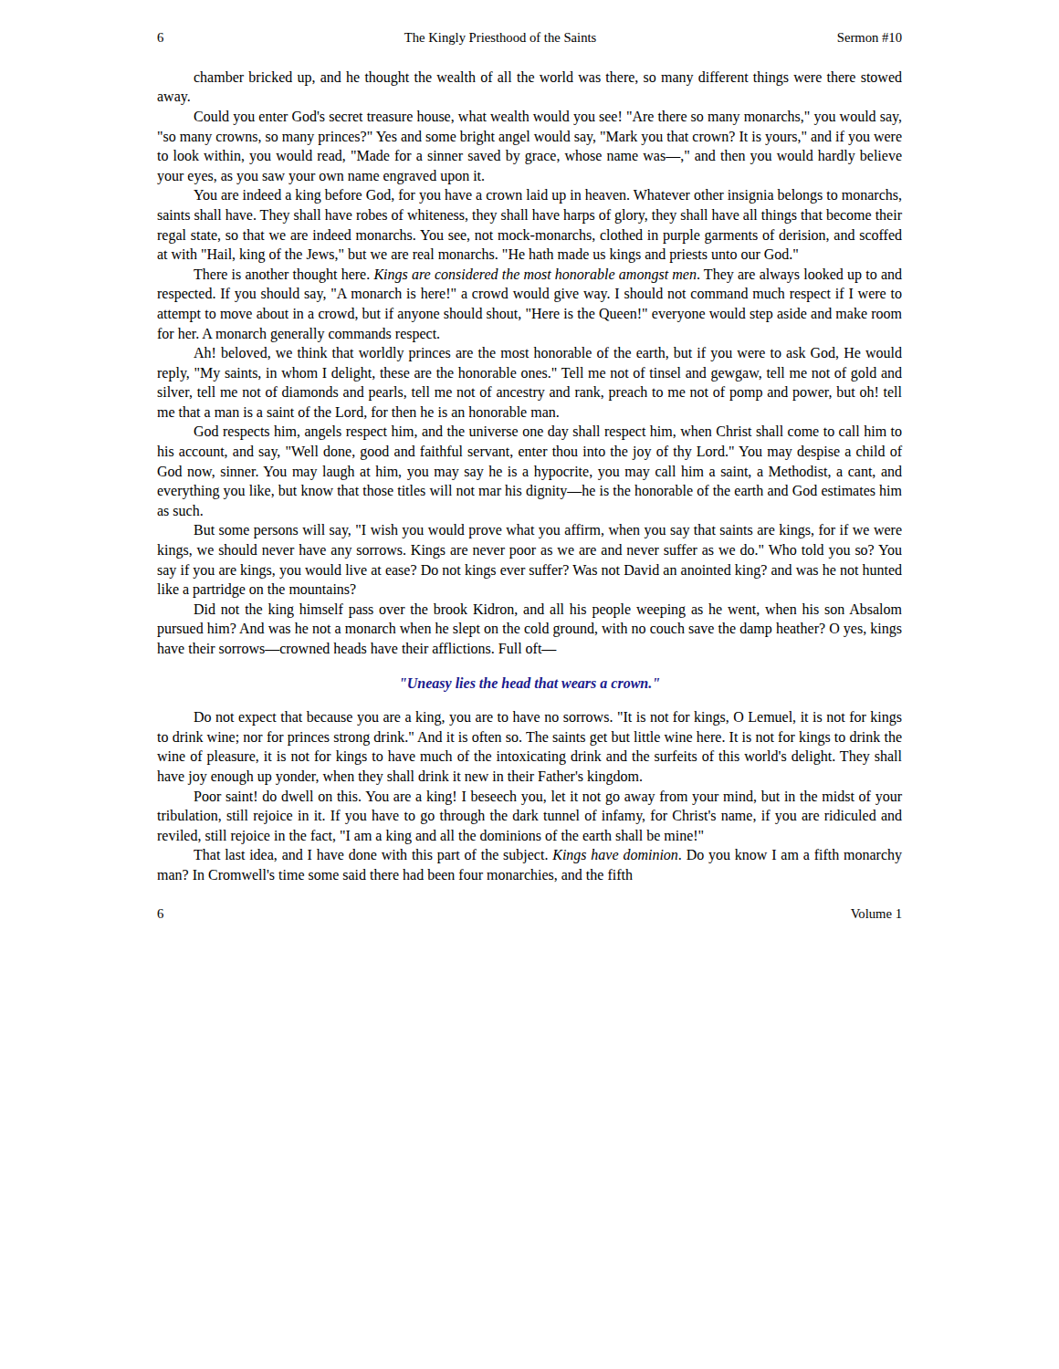6 The Kingly Priesthood of the Saints Sermon #10
chamber bricked up, and he thought the wealth of all the world was there, so many different things were there stowed away.
Could you enter God's secret treasure house, what wealth would you see! "Are there so many monarchs," you would say, "so many crowns, so many princes?" Yes and some bright angel would say, "Mark you that crown? It is yours," and if you were to look within, you would read, "Made for a sinner saved by grace, whose name was—," and then you would hardly believe your eyes, as you saw your own name engraved upon it.
You are indeed a king before God, for you have a crown laid up in heaven. Whatever other insignia belongs to monarchs, saints shall have. They shall have robes of whiteness, they shall have harps of glory, they shall have all things that become their regal state, so that we are indeed monarchs. You see, not mock-monarchs, clothed in purple garments of derision, and scoffed at with "Hail, king of the Jews," but we are real monarchs. "He hath made us kings and priests unto our God."
There is another thought here. Kings are considered the most honorable amongst men. They are always looked up to and respected. If you should say, "A monarch is here!" a crowd would give way. I should not command much respect if I were to attempt to move about in a crowd, but if anyone should shout, "Here is the Queen!" everyone would step aside and make room for her. A monarch generally commands respect.
Ah! beloved, we think that worldly princes are the most honorable of the earth, but if you were to ask God, He would reply, "My saints, in whom I delight, these are the honorable ones." Tell me not of tinsel and gewgaw, tell me not of gold and silver, tell me not of diamonds and pearls, tell me not of ancestry and rank, preach to me not of pomp and power, but oh! tell me that a man is a saint of the Lord, for then he is an honorable man.
God respects him, angels respect him, and the universe one day shall respect him, when Christ shall come to call him to his account, and say, "Well done, good and faithful servant, enter thou into the joy of thy Lord." You may despise a child of God now, sinner. You may laugh at him, you may say he is a hypocrite, you may call him a saint, a Methodist, a cant, and everything you like, but know that those titles will not mar his dignity—he is the honorable of the earth and God estimates him as such.
But some persons will say, "I wish you would prove what you affirm, when you say that saints are kings, for if we were kings, we should never have any sorrows. Kings are never poor as we are and never suffer as we do." Who told you so? You say if you are kings, you would live at ease? Do not kings ever suffer? Was not David an anointed king? and was he not hunted like a partridge on the mountains?
Did not the king himself pass over the brook Kidron, and all his people weeping as he went, when his son Absalom pursued him? And was he not a monarch when he slept on the cold ground, with no couch save the damp heather? O yes, kings have their sorrows—crowned heads have their afflictions. Full oft—
"Uneasy lies the head that wears a crown."
Do not expect that because you are a king, you are to have no sorrows. "It is not for kings, O Lemuel, it is not for kings to drink wine; nor for princes strong drink." And it is often so. The saints get but little wine here. It is not for kings to drink the wine of pleasure, it is not for kings to have much of the intoxicating drink and the surfeits of this world's delight. They shall have joy enough up yonder, when they shall drink it new in their Father's kingdom.
Poor saint! do dwell on this. You are a king! I beseech you, let it not go away from your mind, but in the midst of your tribulation, still rejoice in it. If you have to go through the dark tunnel of infamy, for Christ's name, if you are ridiculed and reviled, still rejoice in the fact, "I am a king and all the dominions of the earth shall be mine!"
That last idea, and I have done with this part of the subject. Kings have dominion. Do you know I am a fifth monarchy man? In Cromwell's time some said there had been four monarchies, and the fifth
6 Volume 1